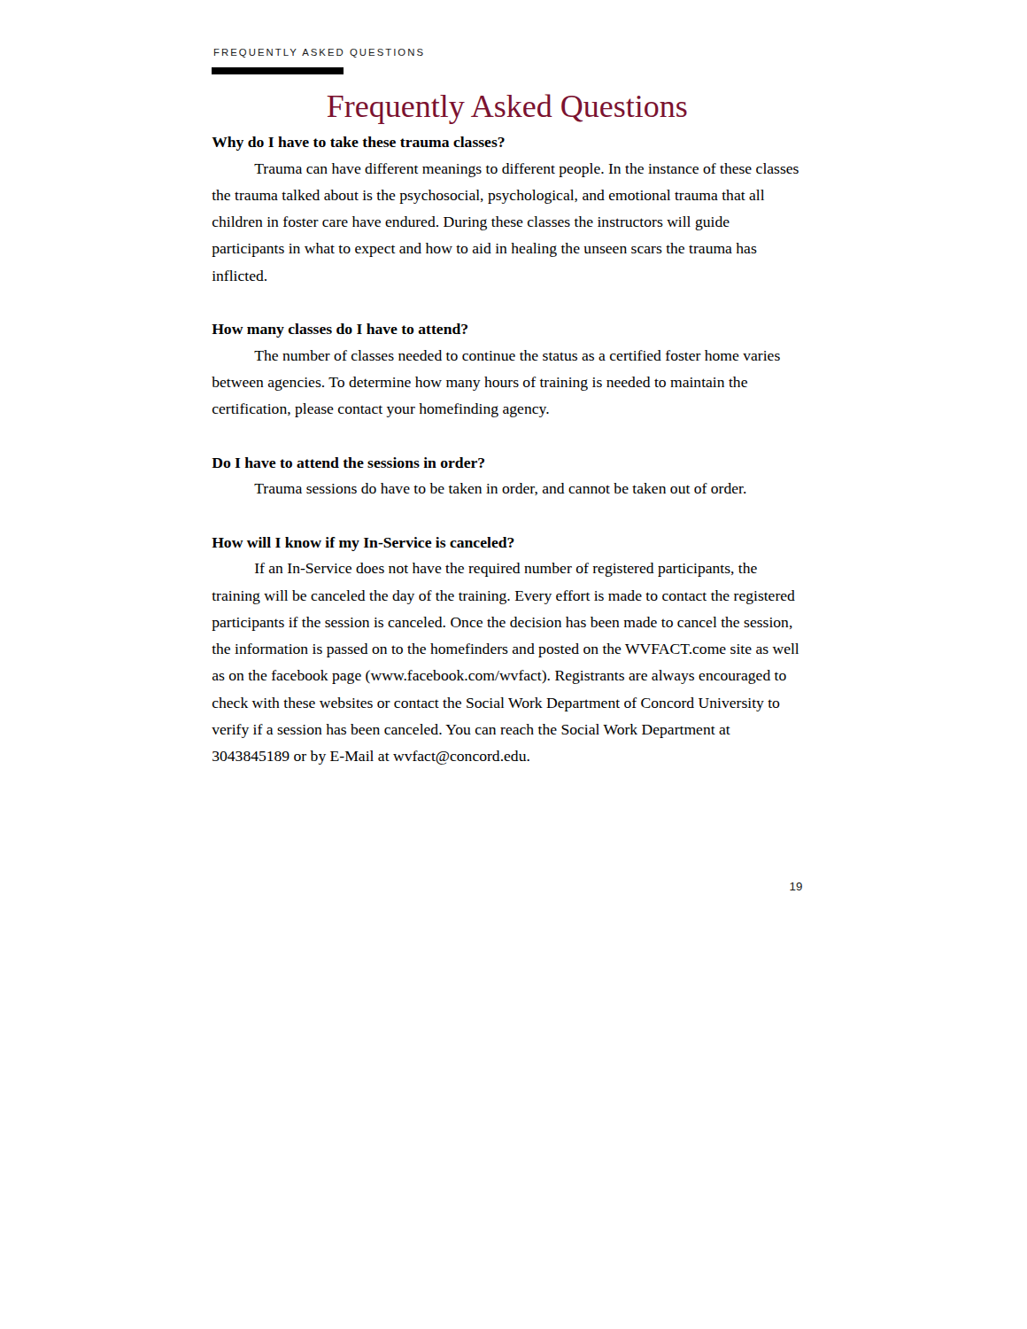Frequently Asked Questions
Frequently Asked Questions
Why do I have to take these trauma classes?
Trauma can have different meanings to different people. In the instance of these classes the trauma talked about is the psychosocial, psychological, and emotional trauma that all children in foster care have endured. During these classes the instructors will guide participants in what to expect and how to aid in healing the unseen scars the trauma has inflicted.
How many classes do I have to attend?
The number of classes needed to continue the status as a certified foster home varies between agencies. To determine how many hours of training is needed to maintain the certification, please contact your homefinding agency.
Do I have to attend the sessions in order?
Trauma sessions do have to be taken in order, and cannot be taken out of order.
How will I know if my In-Service is canceled?
If an In-Service does not have the required number of registered participants, the training will be canceled the day of the training. Every effort is made to contact the registered participants if the session is canceled. Once the decision has been made to cancel the session, the information is passed on to the homefinders and posted on the WVFACT.come site as well as on the facebook page (www.facebook.com/wvfact). Registrants are always encouraged to check with these websites or contact the Social Work Department of Concord University to verify if a session has been canceled. You can reach the Social Work Department at 3043845189 or by E-Mail at wvfact@concord.edu.
19